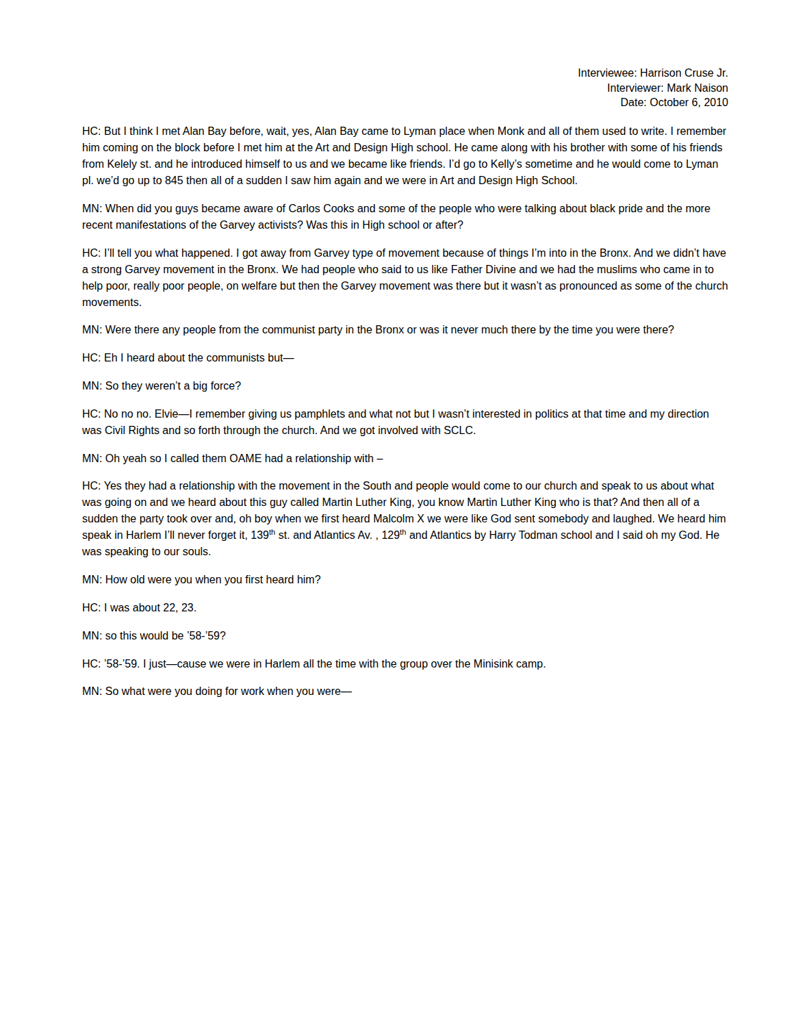Interviewee: Harrison Cruse Jr.
Interviewer: Mark Naison
Date: October 6, 2010
HC: But I think I met Alan Bay before, wait, yes, Alan Bay came to Lyman place when Monk and all of them used to write. I remember him coming on the block before I met him at the Art and Design High school. He came along with his brother with some of his friends from Kelely st. and he introduced himself to us and we became like friends. I’d go to Kelly’s sometime and he would come to Lyman pl. we’d go up to 845 then all of a sudden I saw him again and we were in Art and Design High School.
MN: When did you guys became aware of Carlos Cooks and some of the people who were talking about black pride and the more recent manifestations of the Garvey activists? Was this in High school or after?
HC: I’ll tell you what happened. I got away from Garvey type of movement because of things I’m into in the Bronx. And we didn’t have a strong Garvey movement in the Bronx. We had people who said to us like Father Divine and we had the muslims who came in to help poor, really poor people, on welfare but then the Garvey movement was there but it wasn’t as pronounced as some of the church movements.
MN: Were there any people from the communist party in the Bronx or was it never much there by the time you were there?
HC: Eh I heard about the communists but—
MN: So they weren’t a big force?
HC: No no no. Elvie—I remember giving us pamphlets and what not but I wasn’t interested in politics at that time and my direction was Civil Rights and so forth through the church. And we got involved with SCLC.
MN: Oh yeah so I called them OAME had a relationship with –
HC: Yes they had a relationship with the movement in the South and people would come to our church and speak to us about what was going on and we heard about this guy called Martin Luther King, you know Martin Luther King who is that? And then all of a sudden the party took over and, oh boy when we first heard Malcolm X we were like God sent somebody and laughed. We heard him speak in Harlem I’ll never forget it, 139th st. and Atlantics Av. , 129th and Atlantics by Harry Todman school and I said oh my God. He was speaking to our souls.
MN: How old were you when you first heard him?
HC: I was about 22, 23.
MN: so this would be ’58-’59?
HC: ’58-’59. I just—cause we were in Harlem all the time with the group over the Minisink camp.
MN: So what were you doing for work when you were—